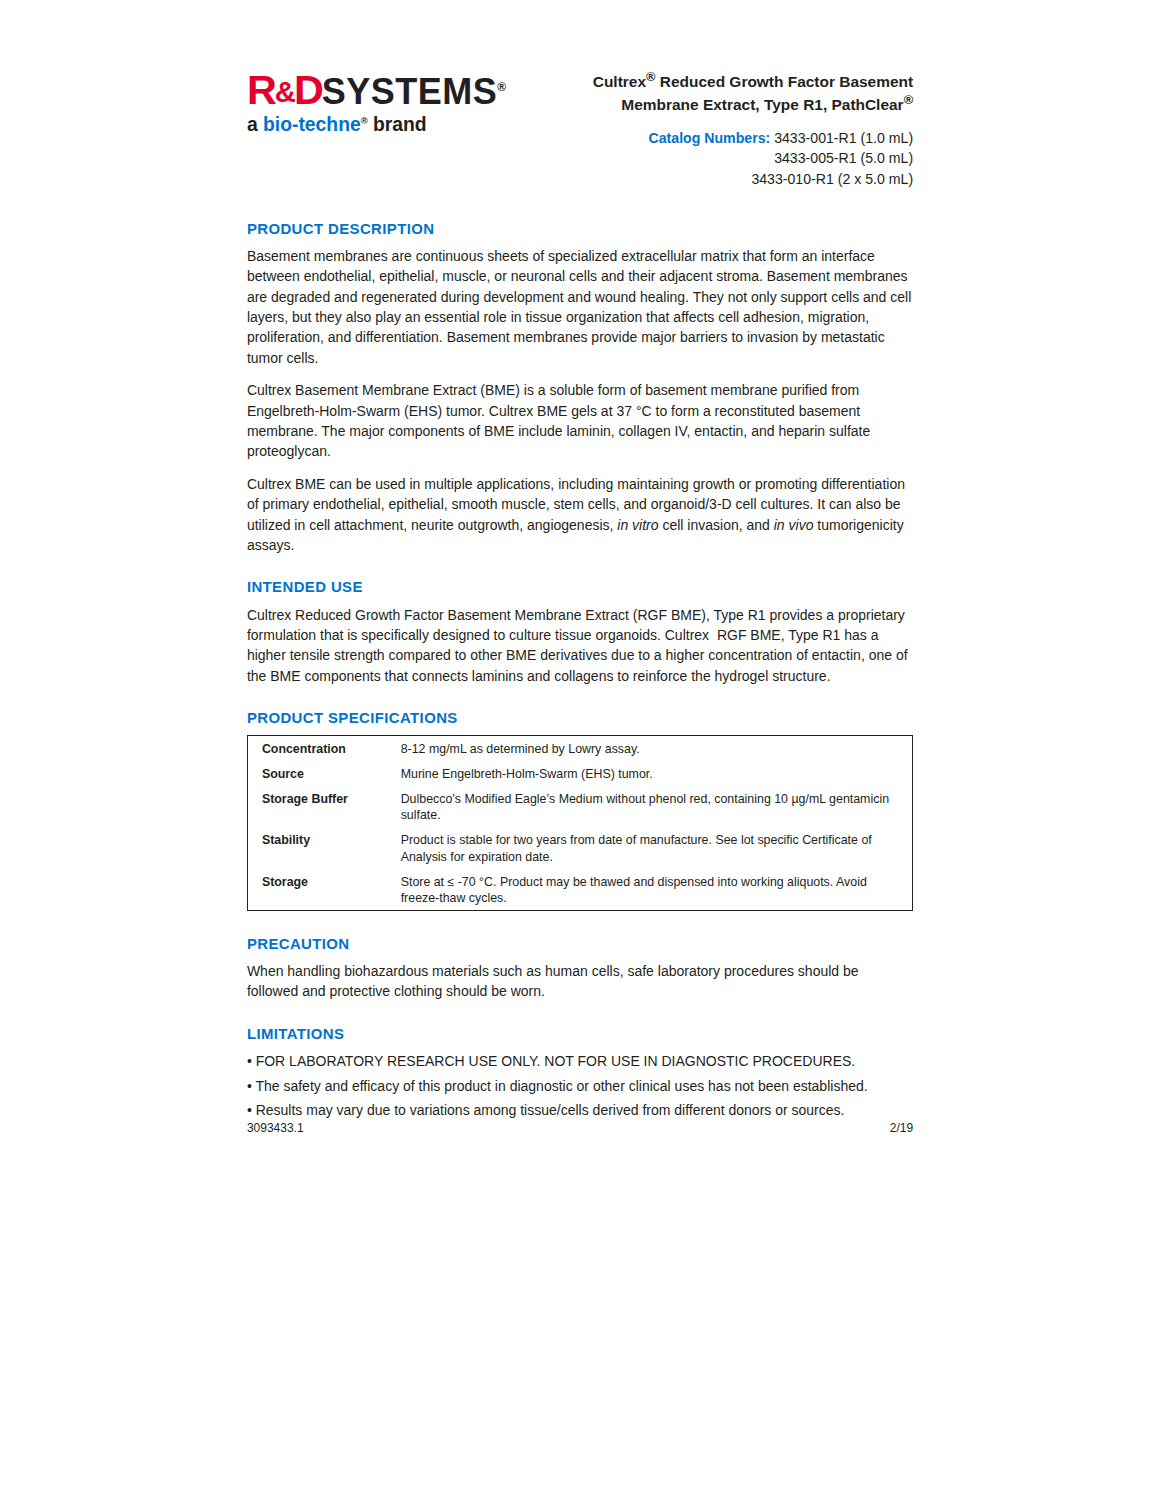R&D SYSTEMS®
a bio-techne® brand
Cultrex® Reduced Growth Factor Basement Membrane Extract, Type R1, PathClear®
Catalog Numbers: 3433-001-R1 (1.0 mL)
3433-005-R1 (5.0 mL)
3433-010-R1 (2 x 5.0 mL)
Product Description
Basement membranes are continuous sheets of specialized extracellular matrix that form an interface between endothelial, epithelial, muscle, or neuronal cells and their adjacent stroma. Basement membranes are degraded and regenerated during development and wound healing. They not only support cells and cell layers, but they also play an essential role in tissue organization that affects cell adhesion, migration, proliferation, and differentiation. Basement membranes provide major barriers to invasion by metastatic tumor cells.
Cultrex Basement Membrane Extract (BME) is a soluble form of basement membrane purified from Engelbreth-Holm-Swarm (EHS) tumor. Cultrex BME gels at 37 °C to form a reconstituted basement membrane. The major components of BME include laminin, collagen IV, entactin, and heparin sulfate proteoglycan.
Cultrex BME can be used in multiple applications, including maintaining growth or promoting differentiation of primary endothelial, epithelial, smooth muscle, stem cells, and organoid/3-D cell cultures. It can also be utilized in cell attachment, neurite outgrowth, angiogenesis, in vitro cell invasion, and in vivo tumorigenicity assays.
Intended Use
Cultrex Reduced Growth Factor Basement Membrane Extract (RGF BME), Type R1 provides a proprietary formulation that is specifically designed to culture tissue organoids. Cultrex RGF BME, Type R1 has a higher tensile strength compared to other BME derivatives due to a higher concentration of entactin, one of the BME components that connects laminins and collagens to reinforce the hydrogel structure.
Product Specifications
| Concentration | 8-12 mg/mL as determined by Lowry assay. |
| Source | Murine Engelbreth-Holm-Swarm (EHS) tumor. |
| Storage Buffer | Dulbecco’s Modified Eagle’s Medium without phenol red, containing 10 µg/mL gentamicin sulfate. |
| Stability | Product is stable for two years from date of manufacture. See lot specific Certificate of Analysis for expiration date. |
| Storage | Store at ≤ -70 °C. Product may be thawed and dispensed into working aliquots. Avoid freeze-thaw cycles. |
Precaution
When handling biohazardous materials such as human cells, safe laboratory procedures should be followed and protective clothing should be worn.
Limitations
• FOR LABORATORY RESEARCH USE ONLY. NOT FOR USE IN DIAGNOSTIC PROCEDURES.
• The safety and efficacy of this product in diagnostic or other clinical uses has not been established.
• Results may vary due to variations among tissue/cells derived from different donors or sources.
3093433.1
2/19